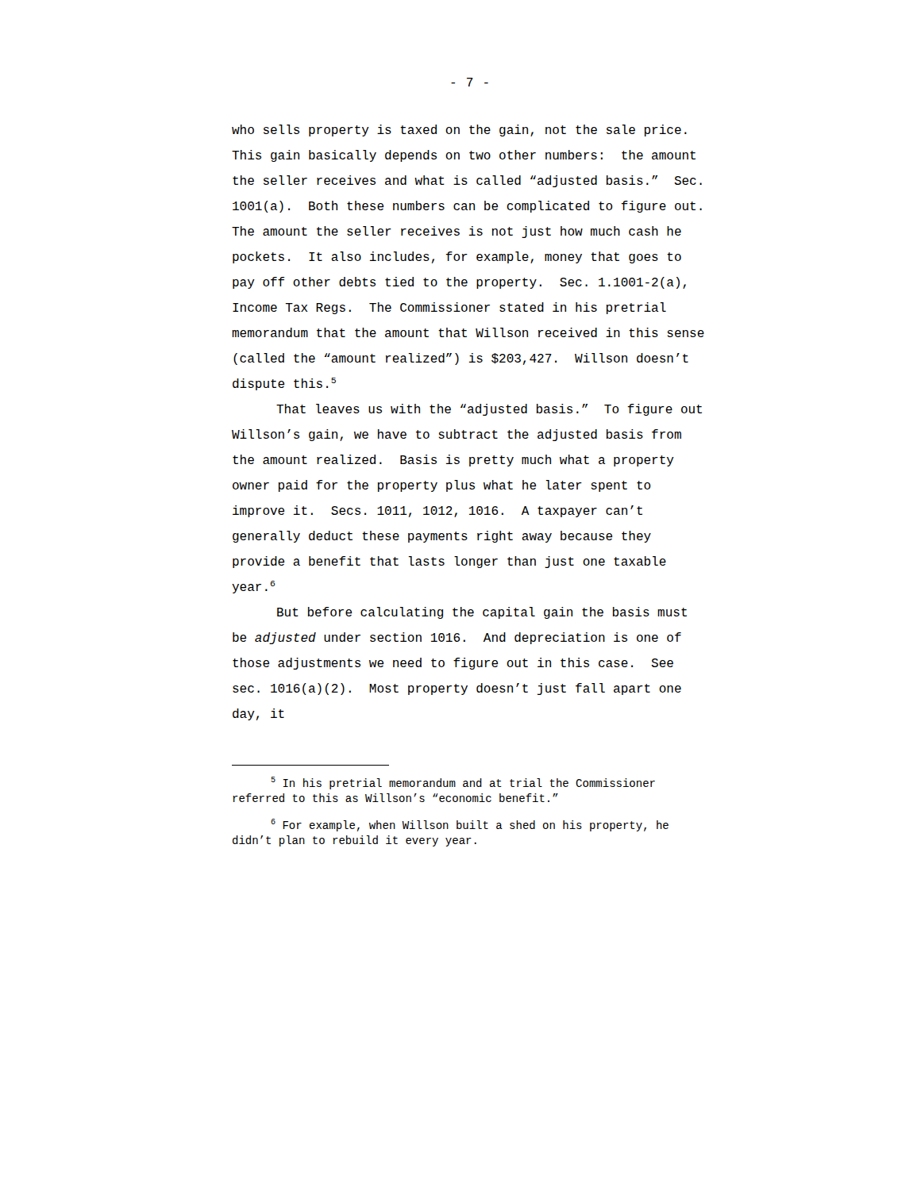- 7 -
who sells property is taxed on the gain, not the sale price. This gain basically depends on two other numbers: the amount the seller receives and what is called “adjusted basis.” Sec. 1001(a). Both these numbers can be complicated to figure out. The amount the seller receives is not just how much cash he pockets. It also includes, for example, money that goes to pay off other debts tied to the property. Sec. 1.1001-2(a), Income Tax Regs. The Commissioner stated in his pretrial memorandum that the amount that Willson received in this sense (called the “amount realized”) is $203,427. Willson doesn’t dispute this.5
That leaves us with the “adjusted basis.” To figure out Willson’s gain, we have to subtract the adjusted basis from the amount realized. Basis is pretty much what a property owner paid for the property plus what he later spent to improve it. Secs. 1011, 1012, 1016. A taxpayer can’t generally deduct these payments right away because they provide a benefit that lasts longer than just one taxable year.6
But before calculating the capital gain the basis must be adjusted under section 1016. And depreciation is one of those adjustments we need to figure out in this case. See sec. 1016(a)(2). Most property doesn’t just fall apart one day, it
5 In his pretrial memorandum and at trial the Commissioner referred to this as Willson’s “economic benefit.”
6 For example, when Willson built a shed on his property, he didn’t plan to rebuild it every year.